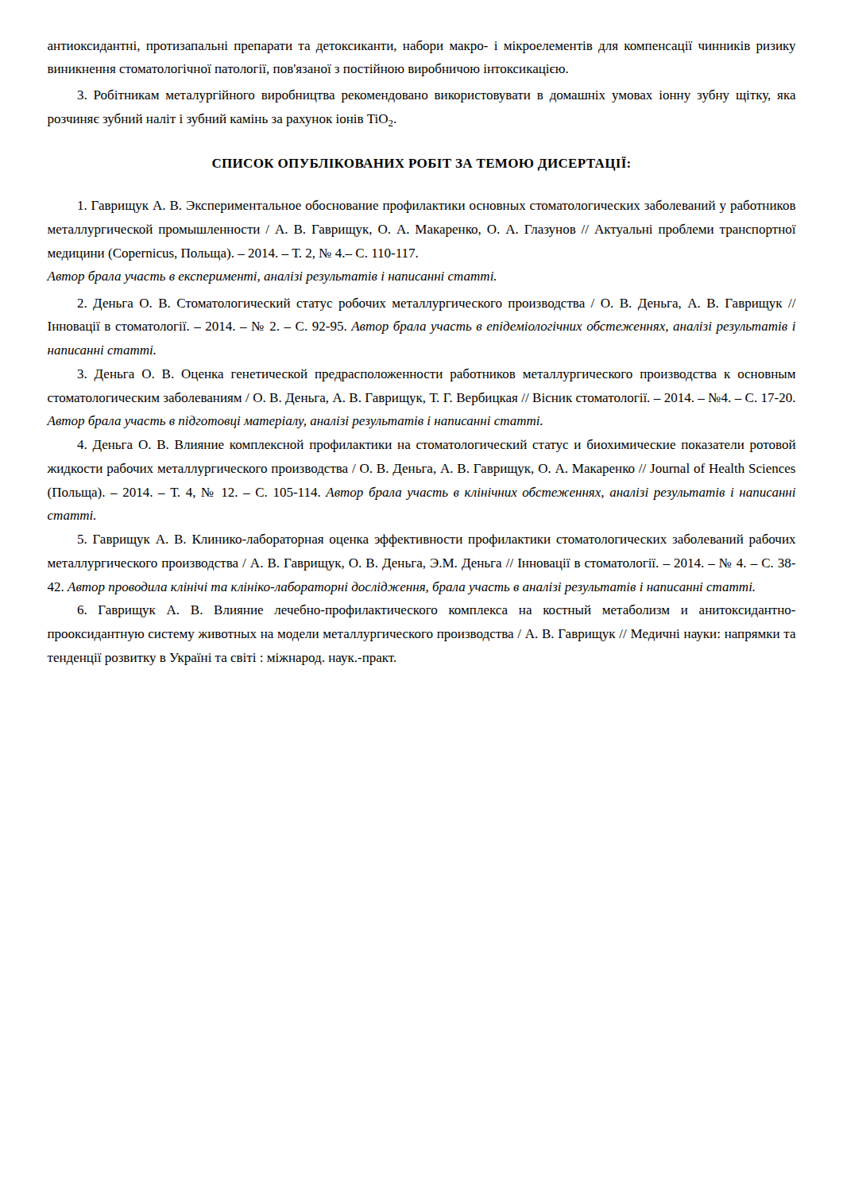антиоксидантні, протизапальні препарати та детоксиканти, набори макро- і мікроелементів для компенсації чинників ризику виникнення стоматологічної патології, пов'язаної з постійною виробничою інтоксикацією.
3. Робітникам металургійного виробництва рекомендовано використовувати в домашніх умовах іонну зубну щітку, яка розчиняє зубний наліт і зубний камінь за рахунок іонів TiO2.
СПИСОК ОПУБЛІКОВАНИХ РОБІТ ЗА ТЕМОЮ ДИСЕРТАЦІЇ:
1. Гаврищук А. В. Экспериментальное обоснование профилактики основных стоматологических заболеваний у работников металлургической промышленности / А. В. Гаврищук, О. А. Макаренко, О. А. Глазунов // Актуальні проблеми транспортної медицини (Copernicus, Польща). – 2014. – Т. 2, № 4.– С. 110-117.
Автор брала участь в експерименті, аналізі результатів і написанні статті.
2. Деньга О. В. Стоматологический статус робочих металлургического производства / О. В. Деньга, А. В. Гаврищук // Інновації в стоматології. – 2014. – № 2. – С. 92-95. Автор брала участь в епідеміологічних обстеженнях, аналізі результатів і написанні статті.
3. Деньга О. В. Оценка генетической предрасположенности работников металлургического производства к основным стоматологическим заболеваниям / О. В. Деньга, А. В. Гаврищук, Т. Г. Вербицкая // Вісник стоматології. – 2014. – №4. – С. 17-20. Автор брала участь в підготовці матеріалу, аналізі результатів і написанні статті.
4. Деньга О. В. Влияние комплексной профилактики на стоматологический статус и биохимические показатели ротовой жидкости рабочих металлургического производства / О. В. Деньга, А. В. Гаврищук, О. А. Макаренко // Journal of Health Sciences (Польща). – 2014. – Т. 4, № 12. – С. 105-114. Автор брала участь в клінічних обстеженнях, аналізі результатів і написанні статті.
5. Гаврищук А. В. Клинико-лабораторная оценка эффективности профилактики стоматологических заболеваний рабочих металлургического производства / А. В. Гаврищук, О. В. Деньга, Э.М. Деньга // Інновації в стоматології. – 2014. – № 4. – С. 38-42. Автор проводила клінічі та клініко-лабораторні дослідження, брала участь в аналізі результатів і написанні статті.
6. Гаврищук А. В. Влияние лечебно-профилактического комплекса на костный метаболизм и анитоксидантно-прооксидантную систему животных на модели металлургического производства / А. В. Гаврищук // Медичні науки: напрямки та тенденції розвитку в Україні та світі : міжнарод. наук.-практ.